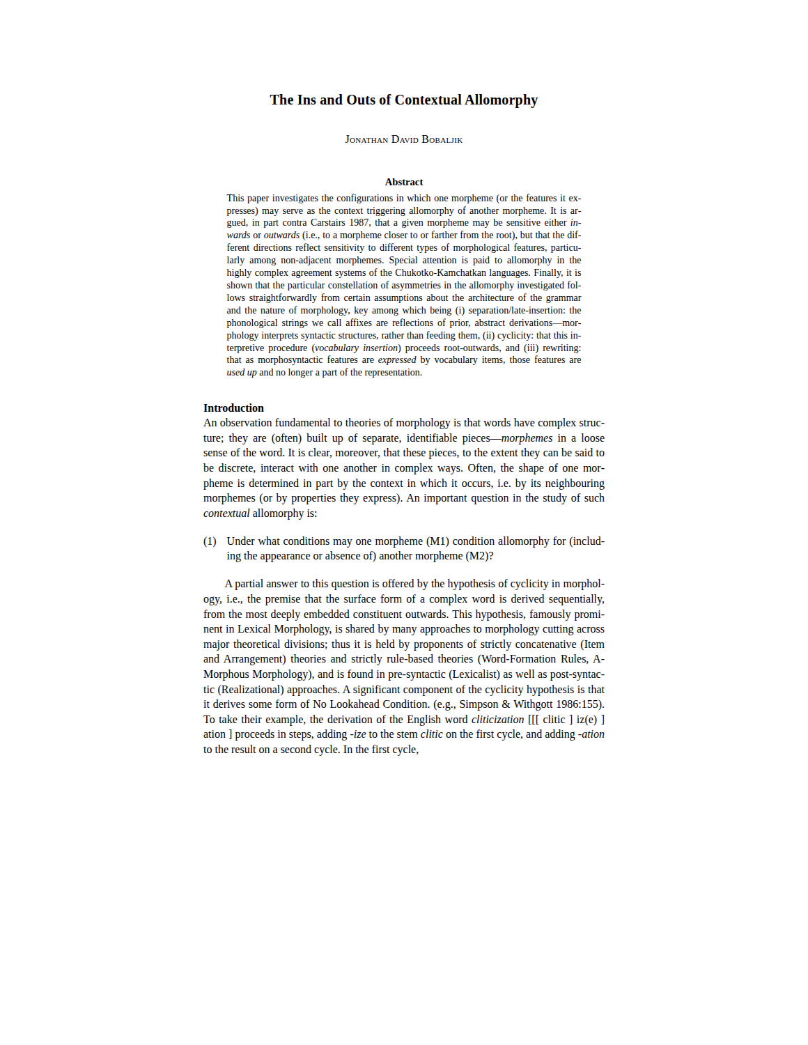The Ins and Outs of Contextual Allomorphy
Jonathan David Bobaljik
Abstract
This paper investigates the configurations in which one morpheme (or the features it expresses) may serve as the context triggering allomorphy of another morpheme. It is argued, in part contra Carstairs 1987, that a given morpheme may be sensitive either inwards or outwards (i.e., to a morpheme closer to or farther from the root), but that the different directions reflect sensitivity to different types of morphological features, particularly among non-adjacent morphemes. Special attention is paid to allomorphy in the highly complex agreement systems of the Chukotko-Kamchatkan languages. Finally, it is shown that the particular constellation of asymmetries in the allomorphy investigated follows straightforwardly from certain assumptions about the architecture of the grammar and the nature of morphology, key among which being (i) separation/late-insertion: the phonological strings we call affixes are reflections of prior, abstract derivations—morphology interprets syntactic structures, rather than feeding them, (ii) cyclicity: that this interpretive procedure (vocabulary insertion) proceeds root-outwards, and (iii) rewriting: that as morphosyntactic features are expressed by vocabulary items, those features are used up and no longer a part of the representation.
Introduction
An observation fundamental to theories of morphology is that words have complex structure; they are (often) built up of separate, identifiable pieces—morphemes in a loose sense of the word. It is clear, moreover, that these pieces, to the extent they can be said to be discrete, interact with one another in complex ways. Often, the shape of one morpheme is determined in part by the context in which it occurs, i.e. by its neighbouring morphemes (or by properties they express). An important question in the study of such contextual allomorphy is:
(1)
Under what conditions may one morpheme (M1) condition allomorphy for (including the appearance or absence of) another morpheme (M2)?
A partial answer to this question is offered by the hypothesis of cyclicity in morphology, i.e., the premise that the surface form of a complex word is derived sequentially, from the most deeply embedded constituent outwards. This hypothesis, famously prominent in Lexical Morphology, is shared by many approaches to morphology cutting across major theoretical divisions; thus it is held by proponents of strictly concatenative (Item and Arrangement) theories and strictly rule-based theories (Word-Formation Rules, A-Morphous Morphology), and is found in pre-syntactic (Lexicalist) as well as post-syntactic (Realizational) approaches. A significant component of the cyclicity hypothesis is that it derives some form of No Lookahead Condition. (e.g., Simpson & Withgott 1986:155). To take their example, the derivation of the English word cliticization [[[ clitic ] iz(e) ] ation ] proceeds in steps, adding -ize to the stem clitic on the first cycle, and adding -ation to the result on a second cycle. In the first cycle,